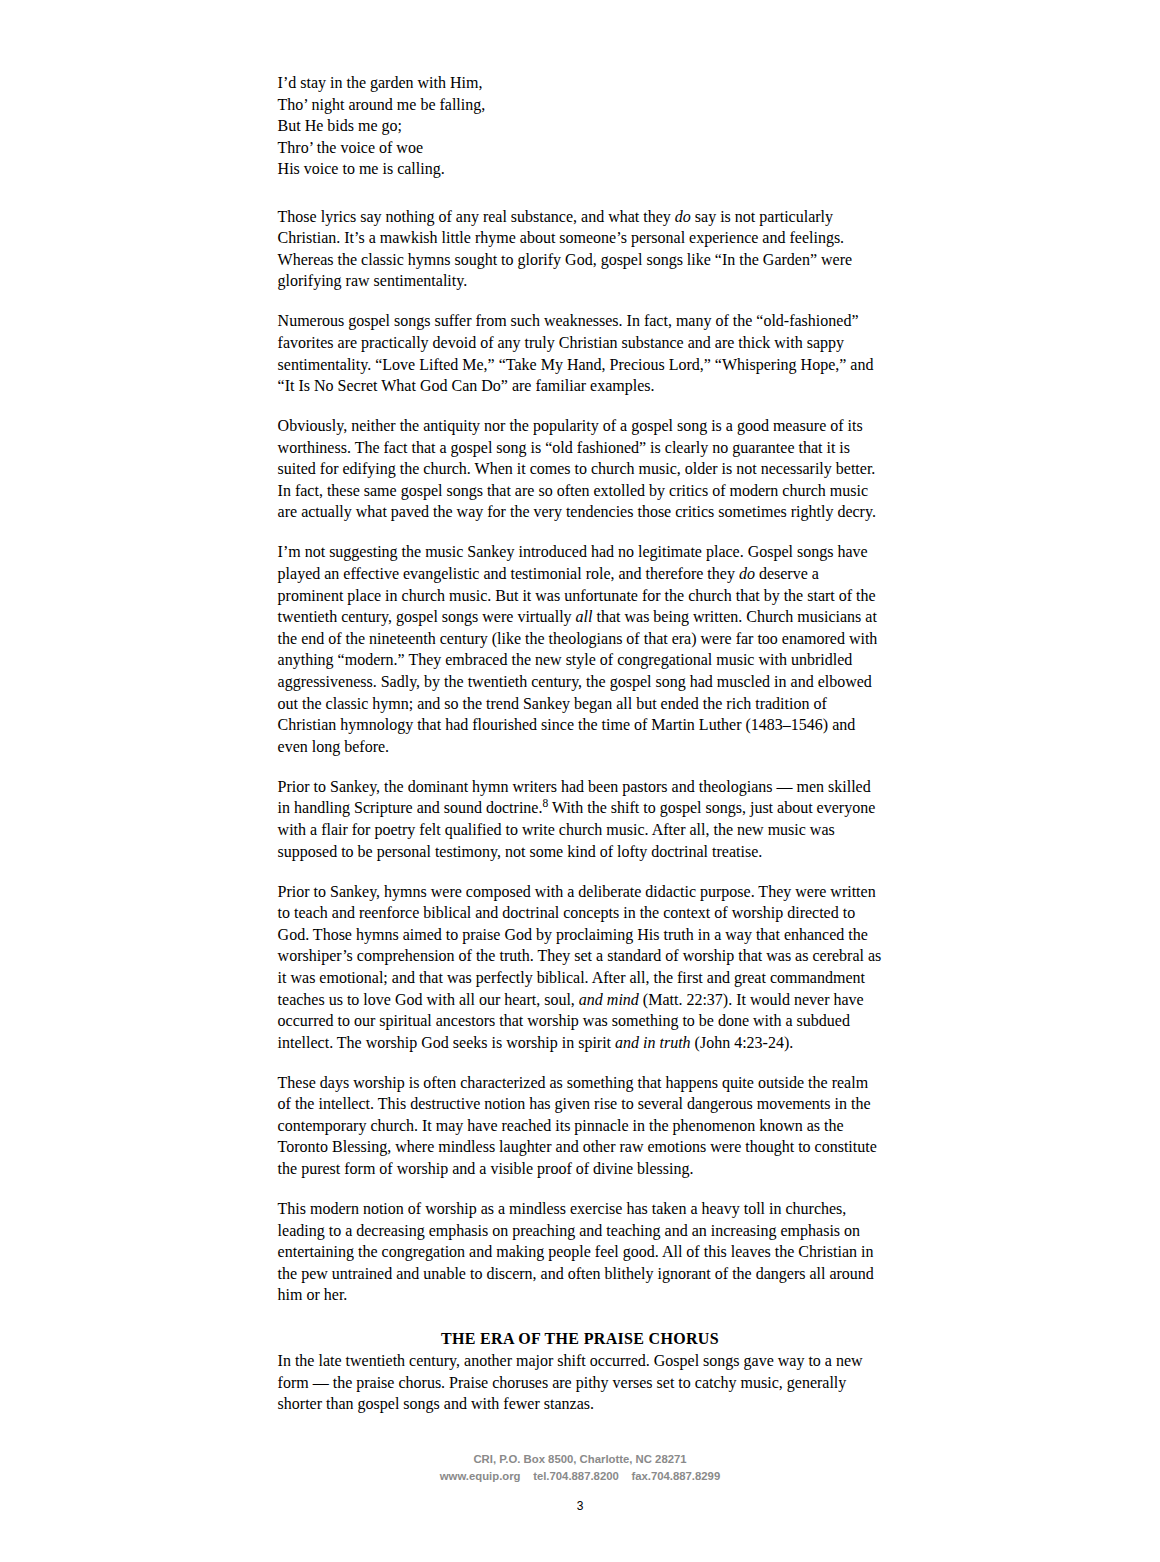I’d stay in the garden with Him,
Tho’ night around me be falling,
But He bids me go;
Thro’ the voice of woe
His voice to me is calling.
Those lyrics say nothing of any real substance, and what they do say is not particularly Christian. It’s a mawkish little rhyme about someone’s personal experience and feelings. Whereas the classic hymns sought to glorify God, gospel songs like “In the Garden” were glorifying raw sentimentality.
Numerous gospel songs suffer from such weaknesses. In fact, many of the “old-fashioned” favorites are practically devoid of any truly Christian substance and are thick with sappy sentimentality. “Love Lifted Me,” “Take My Hand, Precious Lord,” “Whispering Hope,” and “It Is No Secret What God Can Do” are familiar examples.
Obviously, neither the antiquity nor the popularity of a gospel song is a good measure of its worthiness. The fact that a gospel song is “old fashioned” is clearly no guarantee that it is suited for edifying the church. When it comes to church music, older is not necessarily better. In fact, these same gospel songs that are so often extolled by critics of modern church music are actually what paved the way for the very tendencies those critics sometimes rightly decry.
I’m not suggesting the music Sankey introduced had no legitimate place. Gospel songs have played an effective evangelistic and testimonial role, and therefore they do deserve a prominent place in church music. But it was unfortunate for the church that by the start of the twentieth century, gospel songs were virtually all that was being written. Church musicians at the end of the nineteenth century (like the theologians of that era) were far too enamored with anything “modern.” They embraced the new style of congregational music with unbridled aggressiveness. Sadly, by the twentieth century, the gospel song had muscled in and elbowed out the classic hymn; and so the trend Sankey began all but ended the rich tradition of Christian hymnology that had flourished since the time of Martin Luther (1483–1546) and even long before.
Prior to Sankey, the dominant hymn writers had been pastors and theologians — men skilled in handling Scripture and sound doctrine.8 With the shift to gospel songs, just about everyone with a flair for poetry felt qualified to write church music. After all, the new music was supposed to be personal testimony, not some kind of lofty doctrinal treatise.
Prior to Sankey, hymns were composed with a deliberate didactic purpose. They were written to teach and reenforce biblical and doctrinal concepts in the context of worship directed to God. Those hymns aimed to praise God by proclaiming His truth in a way that enhanced the worshiper’s comprehension of the truth. They set a standard of worship that was as cerebral as it was emotional; and that was perfectly biblical. After all, the first and great commandment teaches us to love God with all our heart, soul, and mind (Matt. 22:37). It would never have occurred to our spiritual ancestors that worship was something to be done with a subdued intellect. The worship God seeks is worship in spirit and in truth (John 4:23-24).
These days worship is often characterized as something that happens quite outside the realm of the intellect. This destructive notion has given rise to several dangerous movements in the contemporary church. It may have reached its pinnacle in the phenomenon known as the Toronto Blessing, where mindless laughter and other raw emotions were thought to constitute the purest form of worship and a visible proof of divine blessing.
This modern notion of worship as a mindless exercise has taken a heavy toll in churches, leading to a decreasing emphasis on preaching and teaching and an increasing emphasis on entertaining the congregation and making people feel good. All of this leaves the Christian in the pew untrained and unable to discern, and often blithely ignorant of the dangers all around him or her.
THE ERA OF THE PRAISE CHORUS
In the late twentieth century, another major shift occurred. Gospel songs gave way to a new form — the praise chorus. Praise choruses are pithy verses set to catchy music, generally shorter than gospel songs and with fewer stanzas.
CRI, P.O. Box 8500, Charlotte, NC 28271
www.equip.org tel.704.887.8200 fax.704.887.8299
3